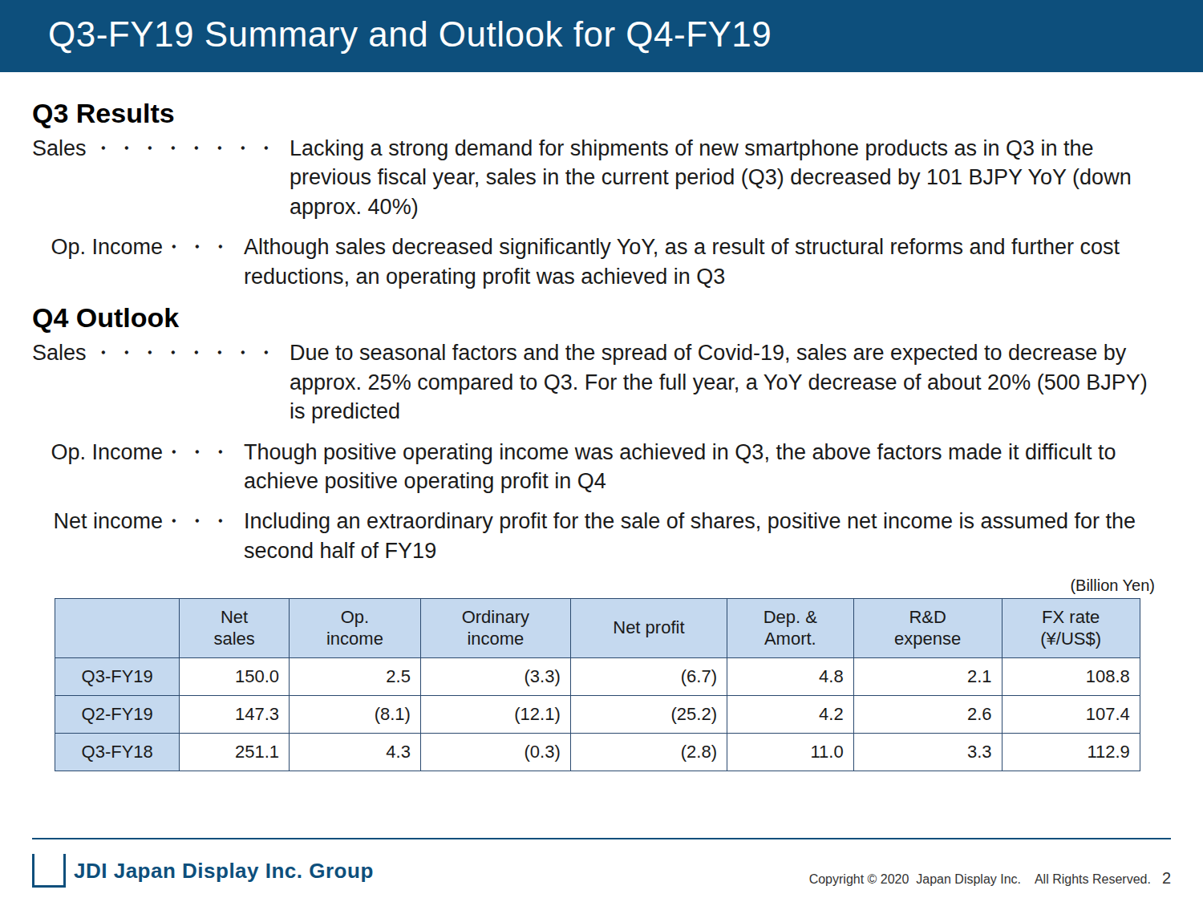Q3-FY19 Summary and Outlook for Q4-FY19
Q3 Results
Sales ・・・・・・・・
Lacking a strong demand for shipments of new smartphone products as in Q3 in the previous fiscal year, sales in the current period (Q3) decreased by 101 BJPY YoY (down approx. 40%)
Op. Income・・・
Although sales decreased significantly YoY, as a result of structural reforms and further cost reductions, an operating profit was achieved in Q3
Q4 Outlook
Sales ・・・・・・・・
Due to seasonal factors and the spread of Covid-19, sales are expected to decrease by approx. 25% compared to Q3. For the full year, a YoY decrease of about 20% (500 BJPY) is predicted
Op. Income・・・
Though positive operating income was achieved in Q3, the above factors made it difficult to achieve positive operating profit in Q4
Net income・・・
Including an extraordinary profit for the sale of shares, positive net income is assumed for the second half of FY19
(Billion Yen)
| | Net sales | Op. income | Ordinary income | Net profit | Dep. & Amort. | R&D expense | FX rate (¥/US$) |
| --- | --- | --- | --- | --- | --- | --- | --- |
| Q3-FY19 | 150.0 | 2.5 | (3.3) | (6.7) | 4.8 | 2.1 | 108.8 |
| Q2-FY19 | 147.3 | (8.1) | (12.1) | (25.2) | 4.2 | 2.6 | 107.4 |
| Q3-FY18 | 251.1 | 4.3 | (0.3) | (2.8) | 11.0 | 3.3 | 112.9 |
JDI Japan Display Inc. Group
Copyright © 2020 Japan Display Inc. All Rights Reserved. 2